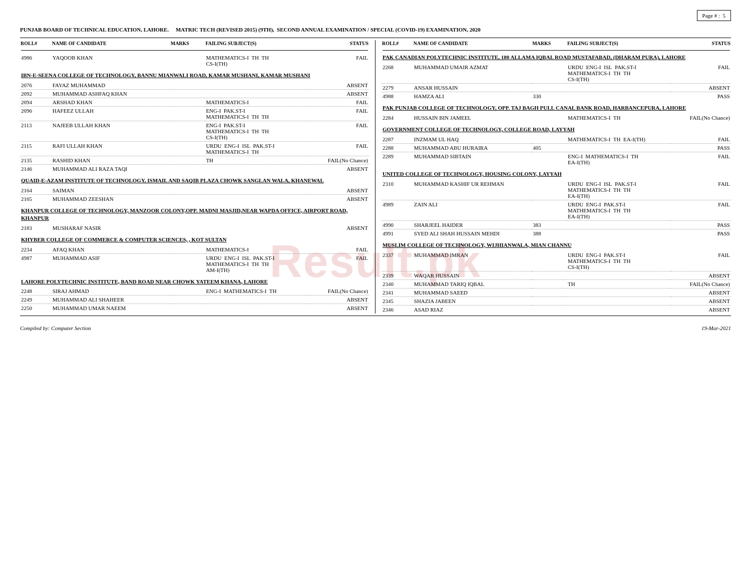Result.pk
Page # : 5
PUNJAB BOARD OF TECHNICAL EDUCATION, LAHORE. MATRIC TECH (REVISED 2015) (9TH), SECOND ANNUAL EXAMINATION / SPECIAL (COVID-19) EXAMINATION, 2020
| ROLL# | NAME OF CANDIDATE | MARKS | FAILING SUBJECT(S) | STATUS |
| --- | --- | --- | --- | --- |
| 4986 | YAQOOB KHAN | | MATHEMATICS-I TH TH CS-I(TH) | FAIL |
| IBN-E-SEENA COLLEGE OF TECHNOLOGY, BANNU MIANWALI ROAD, KAMAR MUSHANI, KAMAR MUSHANI |
| 2076 | FAYAZ MUHAMMAD | | | ABSENT |
| 2092 | MUHAMMAD ASHFAQ KHAN | | | ABSENT |
| 2094 | ARSHAD KHAN | | MATHEMATICS-I | FAIL |
| 2096 | HAFEEZ ULLAH | | ENG-I PAK.ST-I MATHEMATICS-I TH TH | FAIL |
| 2113 | NAJEEB ULLAH KHAN | | ENG-I PAK.ST-I MATHEMATICS-I TH TH CS-I(TH) | FAIL |
| 2115 | RAFI ULLAH KHAN | | URDU ENG-I ISL PAK.ST-I MATHEMATICS-I TH | FAIL |
| 2135 | RASHID KHAN | | TH | FAIL(No Chance) |
| 2146 | MUHAMMAD ALI RAZA TAQI | | | ABSENT |
| QUAID-E-AZAM INSTITUTE OF TECHNOLOGY, ISMAIL AND SAQIB PLAZA CHOWK SANGLAN WALA, KHANEWAL |
| 2164 | SAIMAN | | | ABSENT |
| 2165 | MUHAMMAD ZEESHAN | | | ABSENT |
| KHANPUR COLLEGE OF TECHNOLOGY, MANZOOR COLONY,OPP. MADNI MASJID,NEAR WAPDA OFFICE, AIRPORT ROAD, KHANPUR |
| 2183 | MUSHARAF NASIR | | | ABSENT |
| KHYBER COLLEGE OF COMMERCE & COMPUTER SCIENCES, , KOT SULTAN |
| 2234 | AFAQ KHAN | | MATHEMATICS-I | FAIL |
| 4987 | MUHAMMAD ASIF | | URDU ENG-I ISL PAK.ST-I MATHEMATICS-I TH TH AM-I(TH) | FAIL |
| LAHORE POLYTECHNIC INSTITUTE, BAND ROAD NEAR CHOWK YATEEM KHANA, LAHORE |
| 2248 | SIRAJ AHMAD | | ENG-I MATHEMATICS-I TH | FAIL(No Chance) |
| 2249 | MUHAMMAD ALI SHAHEER | | | ABSENT |
| 2250 | MUHAMMAD UMAR NAEEM | | | ABSENT |
| ROLL# | NAME OF CANDIDATE | MARKS | FAILING SUBJECT(S) | STATUS |
| --- | --- | --- | --- | --- |
| PAK CANADIAN POLYTECHNIC INSTITUTE, 180 ALLAMA IQBAL ROAD MUSTAFABAD, (DHARAM PURA), LAHORE |
| 2268 | MUHAMMAD UMAIR AZMAT | | URDU ENG-I ISL PAK.ST-I MATHEMATICS-I TH TH CS-I(TH) | FAIL |
| 2279 | ANSAR HUSSAIN | | | ABSENT |
| 4988 | HAMZA ALI | 330 | | PASS |
| PAK PUNJAB COLLEGE OF TECHNOLOGY, OPP. TAJ BAGH PULL CANAL BANK ROAD, HARBANCEPURA, LAHORE |
| 2284 | HUSSAIN BIN JAMEEL | | MATHEMATICS-I TH | FAIL(No Chance) |
| GOVERNMENT COLLEGE OF TECHNOLOGY, COLLEGE ROAD, LAYYAH |
| 2287 | INZMAM UL HAQ | | MATHEMATICS-I TH EA-I(TH) | FAIL |
| 2288 | MUHAMMAD ABU HURAIRA | 405 | | PASS |
| 2289 | MUHAMMAD SIBTAIN | | ENG-I MATHEMATICS-I TH EA-I(TH) | FAIL |
| UNITED COLLEGE OF TECHNOLOGY, HOUSING COLONY, LAYYAH |
| 2310 | MUHAMMAD KASHIF UR REHMAN | | URDU ENG-I ISL PAK.ST-I MATHEMATICS-I TH TH EA-I(TH) | FAIL |
| 4989 | ZAIN ALI | | URDU ENG-I PAK.ST-I MATHEMATICS-I TH TH EA-I(TH) | FAIL |
| 4990 | SHARJEEL HAIDER | 383 | | PASS |
| 4991 | SYED ALI SHAH HUSSAIN MEHDI | 388 | | PASS |
| MUSLIM COLLEGE OF TECHNOLOGY, WIJHIANWALA, MIAN CHANNU |
| 2337 | MUHAMMAD IMRAN | | URDU ENG-I PAK.ST-I MATHEMATICS-I TH TH CS-I(TH) | FAIL |
| 2339 | WAQAR HUSSAIN | | | ABSENT |
| 2340 | MUHAMMAD TARIQ IQBAL | | TH | FAIL(No Chance) |
| 2341 | MUHAMMAD SAEED | | | ABSENT |
| 2345 | SHAZIA JABEEN | | | ABSENT |
| 2346 | ASAD RIAZ | | | ABSENT |
Compiled by: Computer Section 19-Mar-2021